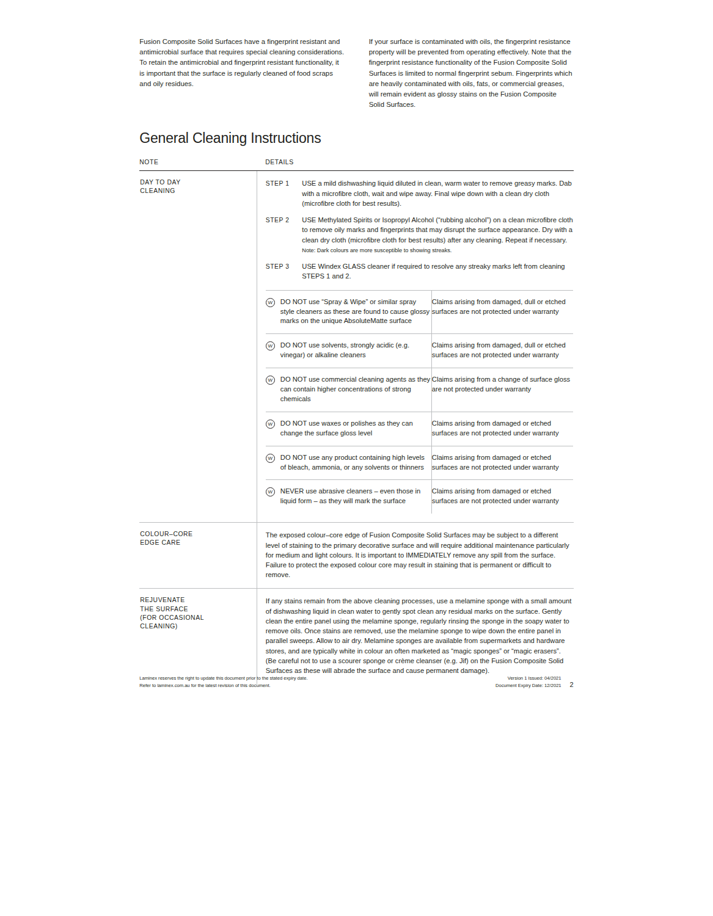Fusion Composite Solid Surfaces have a fingerprint resistant and antimicrobial surface that requires special cleaning considerations. To retain the antimicrobial and fingerprint resistant functionality, it is important that the surface is regularly cleaned of food scraps and oily residues.
If your surface is contaminated with oils, the fingerprint resistance property will be prevented from operating effectively. Note that the fingerprint resistance functionality of the Fusion Composite Solid Surfaces is limited to normal fingerprint sebum. Fingerprints which are heavily contaminated with oils, fats, or commercial greases, will remain evident as glossy stains on the Fusion Composite Solid Surfaces.
General Cleaning Instructions
| NOTE | DETAILS |
| --- | --- |
| DAY TO DAY CLEANING | STEP 1 USE a mild dishwashing liquid diluted in clean, warm water to remove greasy marks. Dab with a microfibre cloth, wait and wipe away. Final wipe down with a clean dry cloth (microfibre cloth for best results). STEP 2 USE Methylated Spirits or Isopropyl Alcohol (“rubbing alcohol”) on a clean microfibre cloth to remove oily marks and fingerprints that may disrupt the surface appearance. Dry with a clean dry cloth (microfibre cloth for best results) after any cleaning. Repeat if necessary. Note: Dark colours are more susceptible to showing streaks. STEP 3 USE Windex GLASS cleaner if required to resolve any streaky marks left from cleaning STEPS 1 and 2. / W DO NOT use “Spray & Wipe” or similar spray style cleaners as these are found to cause glossy marks on the unique AbsoluteMatte surface / Claims arising from damaged, dull or etched surfaces are not protected under warranty / / W DO NOT use solvents, strongly acidic (e.g. vinegar) or alkaline cleaners / Claims arising from damaged, dull or etched surfaces are not protected under warranty / / W DO NOT use commercial cleaning agents as they can contain higher concentrations of strong chemicals / Claims arising from a change of surface gloss are not protected under warranty / / W DO NOT use waxes or polishes as they can change the surface gloss level / Claims arising from damaged or etched surfaces are not protected under warranty / / W DO NOT use any product containing high levels of bleach, ammonia, or any solvents or thinners / Claims arising from damaged or etched surfaces are not protected under warranty / / W NEVER use abrasive cleaners – even those in liquid form – as they will mark the surface / Claims arising from damaged or etched surfaces are not protected under warranty / |
| COLOUR–CORE EDGE CARE | The exposed colour–core edge of Fusion Composite Solid Surfaces may be subject to a different level of staining to the primary decorative surface and will require additional maintenance particularly for medium and light colours. It is important to IMMEDIATELY remove any spill from the surface. Failure to protect the exposed colour core may result in staining that is permanent or difficult to remove. |
| REJUVENATE THE SURFACE (FOR OCCASIONAL CLEANING) | If any stains remain from the above cleaning processes, use a melamine sponge with a small amount of dishwashing liquid in clean water to gently spot clean any residual marks on the surface. Gently clean the entire panel using the melamine sponge, regularly rinsing the sponge in the soapy water to remove oils. Once stains are removed, use the melamine sponge to wipe down the entire panel in parallel sweeps. Allow to air dry. Melamine sponges are available from supermarkets and hardware stores, and are typically white in colour an often marketed as “magic sponges” or “magic erasers”. (Be careful not to use a scourer sponge or crème cleanser (e.g. Jif) on the Fusion Composite Solid Surfaces as these will abrade the surface and cause permanent damage). |
Laminex reserves the right to update this document prior to the stated expiry date.
Refer to laminex.com.au for the latest revision of this document.
Version 1 Issued: 04/2021
Document Expiry Date: 12/2021
2